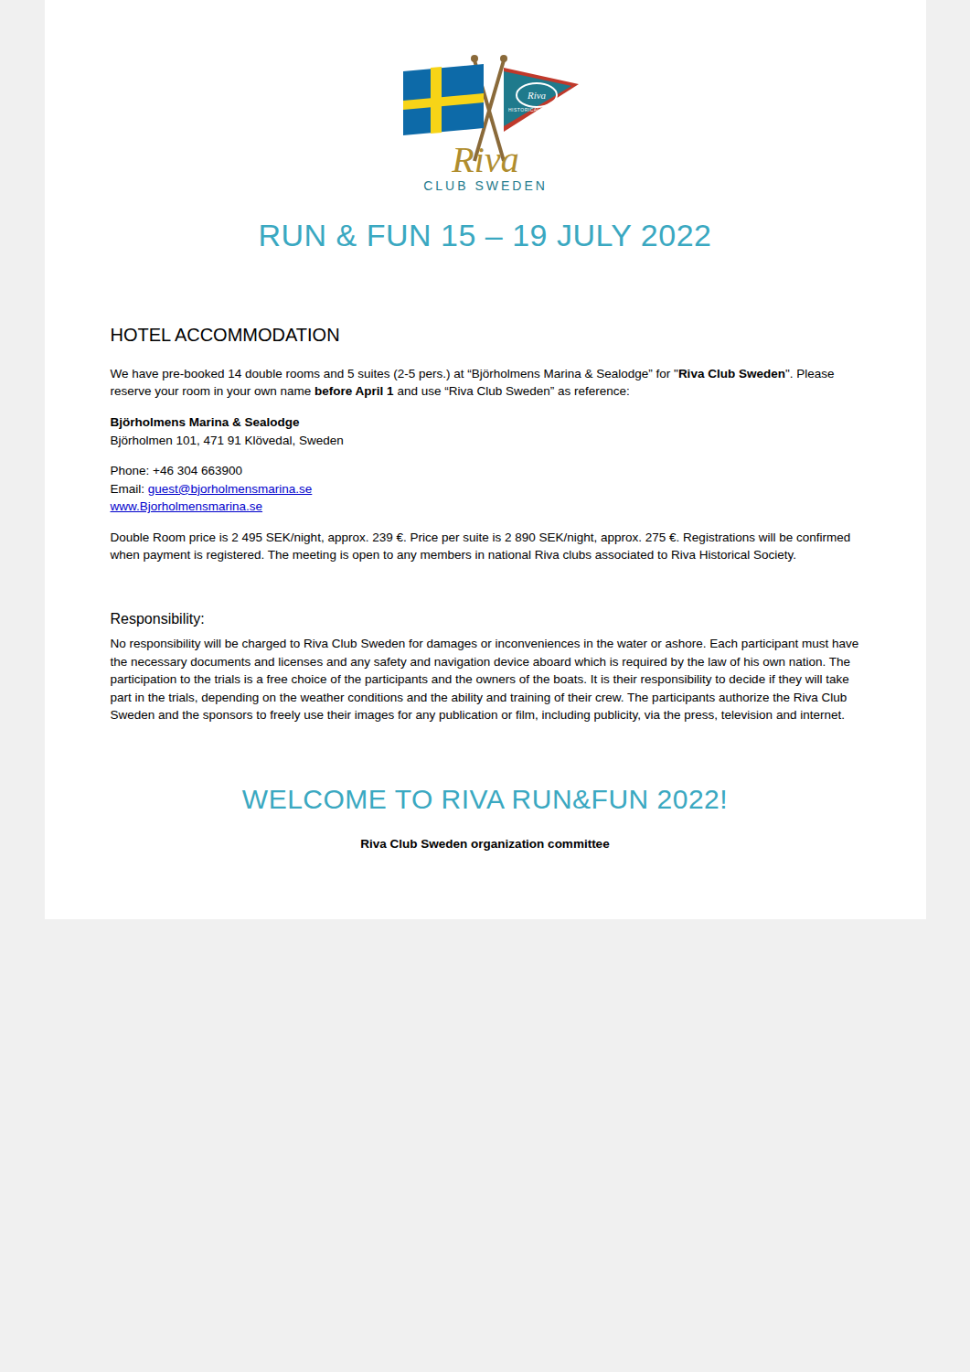Riva HISTORICAL SOCIETY Riva CLUB SWEDEN
RUN & FUN 15 – 19 JULY 2022
HOTEL ACCOMMODATION
We have pre-booked 14 double rooms and 5 suites (2-5 pers.) at “Björholmens Marina & Sealodge” for "Riva Club Sweden". Please reserve your room in your own name before April 1 and use “Riva Club Sweden” as reference:
Björholmens Marina & Sealodge
Björholmen 101, 471 91 Klövedal, Sweden
Phone: +46 304 663900
Email: guest@bjorholmensmarina.se
www.Bjorholmensmarina.se
Double Room price is 2 495 SEK/night, approx. 239 €. Price per suite is 2 890 SEK/night, approx. 275 €. Registrations will be confirmed when payment is registered. The meeting is open to any members in national Riva clubs associated to Riva Historical Society.
Responsibility:
No responsibility will be charged to Riva Club Sweden for damages or inconveniences in the water or ashore. Each participant must have the necessary documents and licenses and any safety and navigation device aboard which is required by the law of his own nation. The participation to the trials is a free choice of the participants and the owners of the boats. It is their responsibility to decide if they will take part in the trials, depending on the weather conditions and the ability and training of their crew. The participants authorize the Riva Club Sweden and the sponsors to freely use their images for any publication or film, including publicity, via the press, television and internet.
WELCOME TO RIVA RUN&FUN 2022!
Riva Club Sweden organization committee